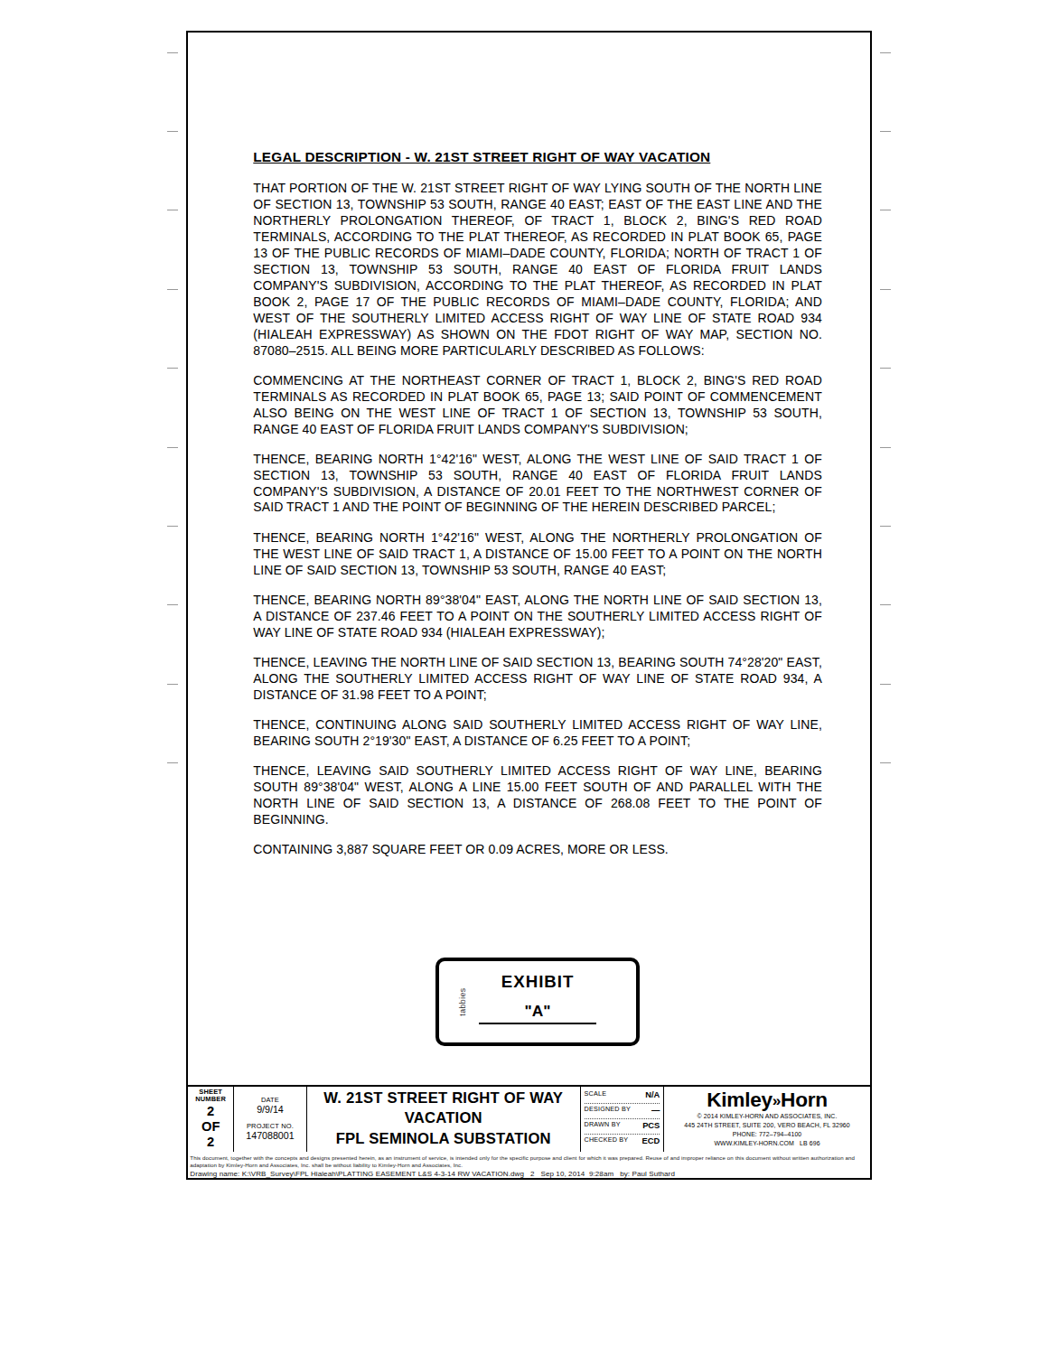Legal Description - W. 21st Street Right of Way Vacation
That portion of the W. 21st Street right of way lying south of the north line of Section 13, Township 53 South, Range 40 East; east of the east line and the northerly prolongation thereof, of Tract 1, Block 2, Bing's Red Road Terminals, according to the plat thereof, as recorded in Plat Book 65, Page 13 of the Public Records of Miami–Dade County, Florida; north of Tract 1 of Section 13, Township 53 South, Range 40 East of Florida Fruit Lands Company's Subdivision, according to the plat thereof, as recorded in Plat Book 2, Page 17 of the Public Records of Miami–Dade County, Florida; and west of the southerly limited access right of way line of State Road 934 (Hialeah Expressway) as shown on the FDOT right of way map, Section No. 87080–2515. All being more particularly described as follows:
Commencing at the northeast corner of Tract 1, Block 2, Bing's Red Road Terminals as recorded in Plat Book 65, Page 13; said point of commencement also being on the west line of Tract 1 of Section 13, Township 53 South, Range 40 East of Florida Fruit Lands Company's Subdivision;
Thence, bearing North 1°42'16" West, along the west line of said Tract 1 of Section 13, Township 53 South, Range 40 East of Florida Fruit Lands Company's Subdivision, a distance of 20.01 feet to the northwest corner of said Tract 1 and the point of beginning of the herein described parcel;
Thence, bearing North 1°42'16" West, along the northerly prolongation of the west line of said Tract 1, a distance of 15.00 feet to a point on the north line of said Section 13, Township 53 South, Range 40 East;
Thence, bearing North 89°38'04" East, along the north line of said Section 13, a distance of 237.46 feet to a point on the southerly limited access right of way line of State Road 934 (Hialeah Expressway);
Thence, leaving the north line of said Section 13, bearing South 74°28'20" East, along the southerly limited access right of way line of State Road 934, a distance of 31.98 feet to a point;
Thence, continuing along said southerly limited access right of way line, bearing South 2°19'30" East, a distance of 6.25 feet to a point;
Thence, leaving said southerly limited access right of way line, bearing South 89°38'04" West, along a line 15.00 feet south of and parallel with the north line of said Section 13, a distance of 268.08 feet to the point of beginning.
Containing 3,887 square feet or 0.09 acres, more or less.
tabbies
EXHIBIT
"A"
SHEET
NUMBER
2
OF
2
DATE
9/9/14
PROJECT NO.
147088001
W. 21ST STREET RIGHT OF WAY VACATION
FPL SEMINOLA SUBSTATION
SCALE N/A
DESIGNED BY—
DRAWN BY PCS
CHECKED BY ECD
Kimley»Horn
© 2014 KIMLEY-HORN AND ASSOCIATES, INC.
445 24TH STREET, SUITE 200, VERO BEACH, FL 32960
PHONE: 772–794–4100
WWW.KIMLEY-HORN.COM LB 696
This document, together with the concepts and designs presented herein, as an instrument of service, is intended only for the specific purpose and client for which it was prepared. Reuse of and improper reliance on this document without written authorization and adaptation by Kimley-Horn and Associates, Inc. shall be without liability to Kimley-Horn and Associates, Inc.
Drawing name: K:\VRB_Survey\FPL Hialeah\PLATTING EASEMENT L&S 4-3-14 RW VACATION.dwg 2 Sep 10, 2014 9:28am by: Paul Suthard